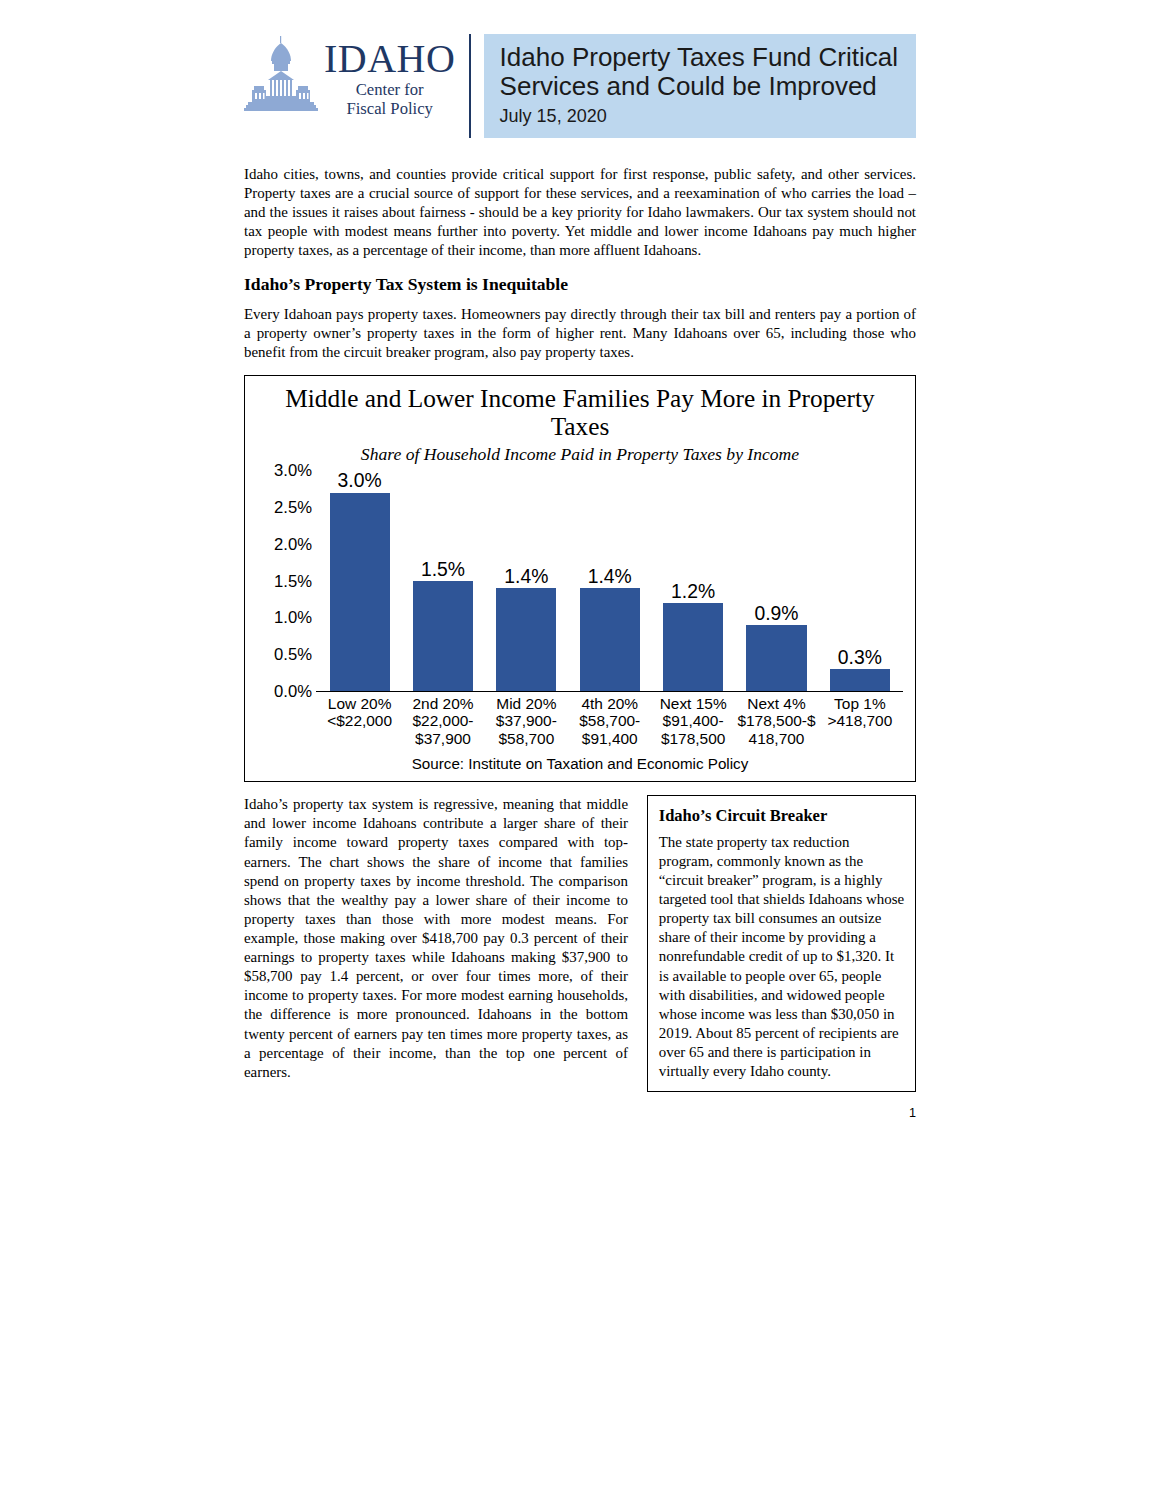IDAHO
Center for
Fiscal Policy
Idaho Property Taxes Fund Critical Services and Could be Improved
July 15, 2020
Idaho cities, towns, and counties provide critical support for first response, public safety, and other services. Property taxes are a crucial source of support for these services, and a reexamination of who carries the load – and the issues it raises about fairness - should be a key priority for Idaho lawmakers. Our tax system should not tax people with modest means further into poverty. Yet middle and lower income Idahoans pay much higher property taxes, as a percentage of their income, than more affluent Idahoans.
Idaho’s Property Tax System is Inequitable
Every Idahoan pays property taxes. Homeowners pay directly through their tax bill and renters pay a portion of a property owner’s property taxes in the form of higher rent. Many Idahoans over 65, including those who benefit from the circuit breaker program, also pay property taxes.
Middle and Lower Income Families Pay More in Property Taxes
Share of Household Income Paid in Property Taxes by Income
3.0% 2.5% 2.0% 1.5% 1.0% 0.5% 0.0%
3.0%
1.5%
1.4%
1.4%
1.2%
0.9%
0.3%
Low 20% <$22,000
2nd 20% $22,000- $37,900
Mid 20% $37,900- $58,700
4th 20% $58,700- $91,400
Next 15% $91,400- $178,500
Next 4% $178,500-$ 418,700
Top 1% >418,700
Source: Institute on Taxation and Economic Policy
Idaho’s property tax system is regressive, meaning that middle and lower income Idahoans contribute a larger share of their family income toward property taxes compared with top-earners. The chart shows the share of income that families spend on property taxes by income threshold. The comparison shows that the wealthy pay a lower share of their income to property taxes than those with more modest means. For example, those making over $418,700 pay 0.3 percent of their earnings to property taxes while Idahoans making $37,900 to $58,700 pay 1.4 percent, or over four times more, of their income to property taxes. For more modest earning households, the difference is more pronounced. Idahoans in the bottom twenty percent of earners pay ten times more property taxes, as a percentage of their income, than the top one percent of earners.
Idaho’s Circuit Breaker
The state property tax reduction program, commonly known as the “circuit breaker” program, is a highly targeted tool that shields Idahoans whose property tax bill consumes an outsize share of their income by providing a nonrefundable credit of up to $1,320. It is available to people over 65, people with disabilities, and widowed people whose income was less than $30,050 in 2019. About 85 percent of recipients are over 65 and there is participation in virtually every Idaho county.
1